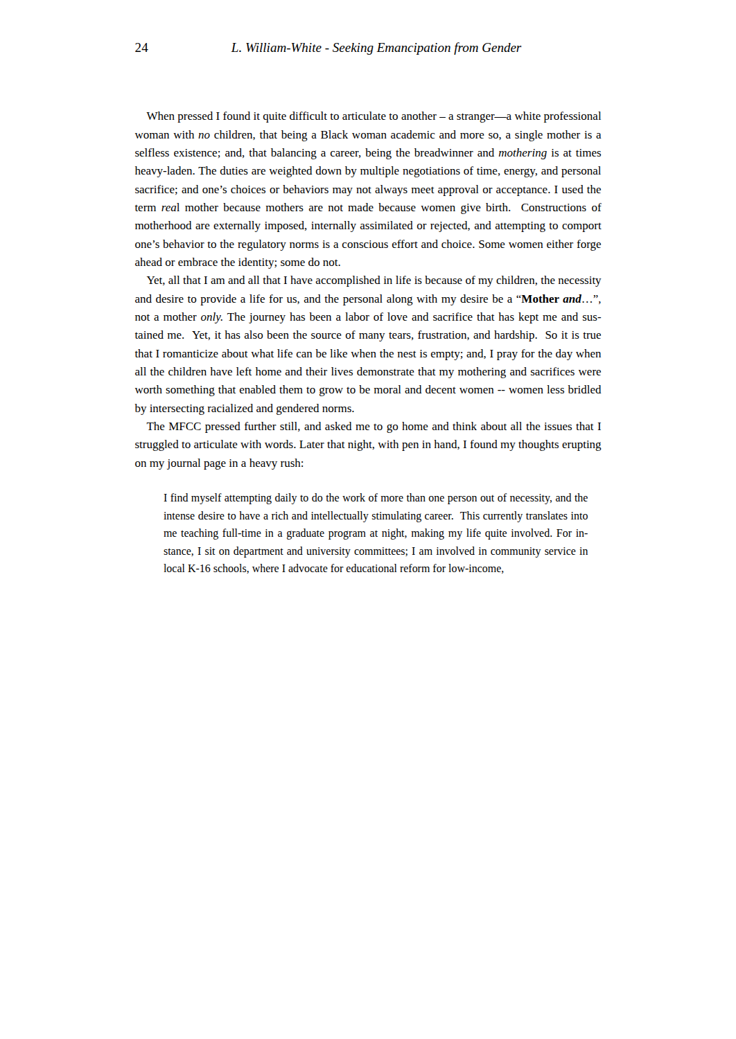24 L. William-White - Seeking Emancipation from Gender
When pressed I found it quite difficult to articulate to another – a stranger—a white professional woman with no children, that being a Black woman academic and more so, a single mother is a selfless existence; and, that balancing a career, being the breadwinner and mothering is at times heavy-laden. The duties are weighted down by multiple negotiations of time, energy, and personal sacrifice; and one’s choices or behaviors may not always meet approval or acceptance. I used the term real mother because mothers are not made because women give birth. Constructions of motherhood are externally imposed, internally assimilated or rejected, and attempting to comport one’s behavior to the regulatory norms is a conscious effort and choice. Some women either forge ahead or embrace the identity; some do not.
Yet, all that I am and all that I have accomplished in life is because of my children, the necessity and desire to provide a life for us, and the personal along with my desire be a “Mother and…”, not a mother only. The journey has been a labor of love and sacrifice that has kept me and sustained me. Yet, it has also been the source of many tears, frustration, and hardship. So it is true that I romanticize about what life can be like when the nest is empty; and, I pray for the day when all the children have left home and their lives demonstrate that my mothering and sacrifices were worth something that enabled them to grow to be moral and decent women -- women less bridled by intersecting racialized and gendered norms.
The MFCC pressed further still, and asked me to go home and think about all the issues that I struggled to articulate with words. Later that night, with pen in hand, I found my thoughts erupting on my journal page in a heavy rush:
I find myself attempting daily to do the work of more than one person out of necessity, and the intense desire to have a rich and intellectually stimulating career. This currently translates into me teaching full-time in a graduate program at night, making my life quite involved. For instance, I sit on department and university committees; I am involved in community service in local K-16 schools, where I advocate for educational reform for low-income,